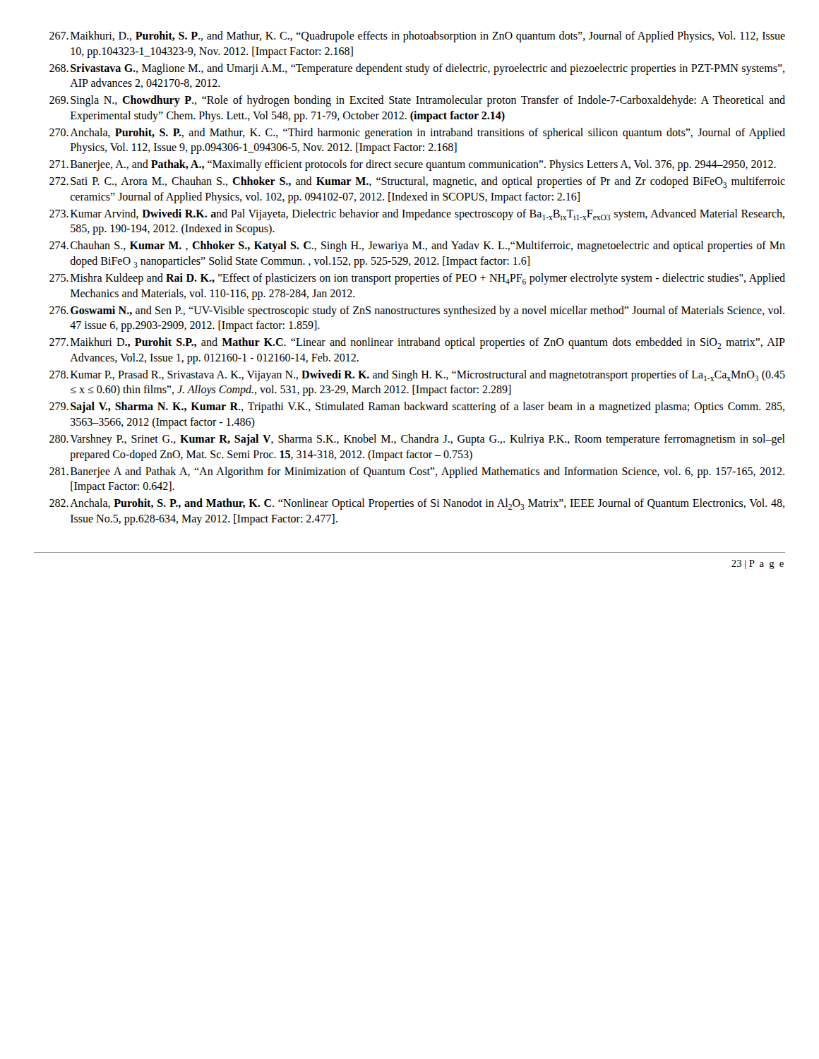267. Maikhuri, D., Purohit, S. P., and Mathur, K. C., “Quadrupole effects in photoabsorption in ZnO quantum dots”, Journal of Applied Physics, Vol. 112, Issue 10, pp.104323-1_104323-9, Nov. 2012. [Impact Factor: 2.168]
268. Srivastava G., Maglione M., and Umarji A.M., “Temperature dependent study of dielectric, pyroelectric and piezoelectric properties in PZT-PMN systems”, AIP advances 2, 042170-8, 2012.
269. Singla N., Chowdhury P., “Role of hydrogen bonding in Excited State Intramolecular proton Transfer of Indole-7-Carboxaldehyde: A Theoretical and Experimental study” Chem. Phys. Lett., Vol 548, pp. 71-79, October 2012. (impact factor 2.14)
270. Anchala, Purohit, S. P., and Mathur, K. C., “Third harmonic generation in intraband transitions of spherical silicon quantum dots”, Journal of Applied Physics, Vol. 112, Issue 9, pp.094306-1_094306-5, Nov. 2012. [Impact Factor: 2.168]
271. Banerjee, A., and Pathak, A., “Maximally efficient protocols for direct secure quantum communication”. Physics Letters A, Vol. 376, pp. 2944–2950, 2012.
272. Sati P. C., Arora M., Chauhan S., Chhoker S., and Kumar M., “Structural, magnetic, and optical properties of Pr and Zr codoped BiFeO3 multiferroic ceramics” Journal of Applied Physics, vol. 102, pp. 094102-07, 2012. [Indexed in SCOPUS, Impact factor: 2.16]
273. Kumar Arvind, Dwivedi R.K. and Pal Vijayeta, Dielectric behavior and Impedance spectroscopy of Ba1-xBixTi1-xFexO3 system, Advanced Material Research, 585, pp. 190-194, 2012. (Indexed in Scopus).
274. Chauhan S., Kumar M. , Chhoker S., Katyal S. C., Singh H., Jewariya M., and Yadav K. L.,“Multiferroic, magnetoelectric and optical properties of Mn doped BiFeO 3 nanoparticles” Solid State Commun. , vol.152, pp. 525-529, 2012. [Impact factor: 1.6]
275. Mishra Kuldeep and Rai D. K., "Effect of plasticizers on ion transport properties of PEO + NH4PF6 polymer electrolyte system - dielectric studies", Applied Mechanics and Materials, vol. 110-116, pp. 278-284, Jan 2012.
276. Goswami N., and Sen P., “UV-Visible spectroscopic study of ZnS nanostructures synthesized by a novel micellar method” Journal of Materials Science, vol. 47 issue 6, pp.2903-2909, 2012. [Impact factor: 1.859].
277. Maikhuri D., Purohit S.P., and Mathur K.C. “Linear and nonlinear intraband optical properties of ZnO quantum dots embedded in SiO2 matrix”, AIP Advances, Vol.2, Issue 1, pp. 012160-1 - 012160-14, Feb. 2012.
278. Kumar P., Prasad R., Srivastava A. K., Vijayan N., Dwivedi R. K. and Singh H. K., “Microstructural and magnetotransport properties of La1-xCaxMnO3 (0.45 ≤ x ≤ 0.60) thin films”, J. Alloys Compd., vol. 531, pp. 23-29, March 2012. [Impact factor: 2.289]
279. Sajal V., Sharma N. K., Kumar R., Tripathi V.K., Stimulated Raman backward scattering of a laser beam in a magnetized plasma; Optics Comm. 285, 3563–3566, 2012 (Impact factor - 1.486)
280. Varshney P., Srinet G., Kumar R, Sajal V, Sharma S.K., Knobel M., Chandra J., Gupta G.,. Kulriya P.K., Room temperature ferromagnetism in sol–gel prepared Co-doped ZnO, Mat. Sc. Semi Proc. 15, 314-318, 2012. (Impact factor – 0.753)
281. Banerjee A and Pathak A, “An Algorithm for Minimization of Quantum Cost”, Applied Mathematics and Information Science, vol. 6, pp. 157-165, 2012. [Impact Factor: 0.642].
282. Anchala, Purohit, S. P., and Mathur, K. C. “Nonlinear Optical Properties of Si Nanodot in Al2O3 Matrix”, IEEE Journal of Quantum Electronics, Vol. 48, Issue No.5, pp.628-634, May 2012. [Impact Factor: 2.477].
23 | P a g e